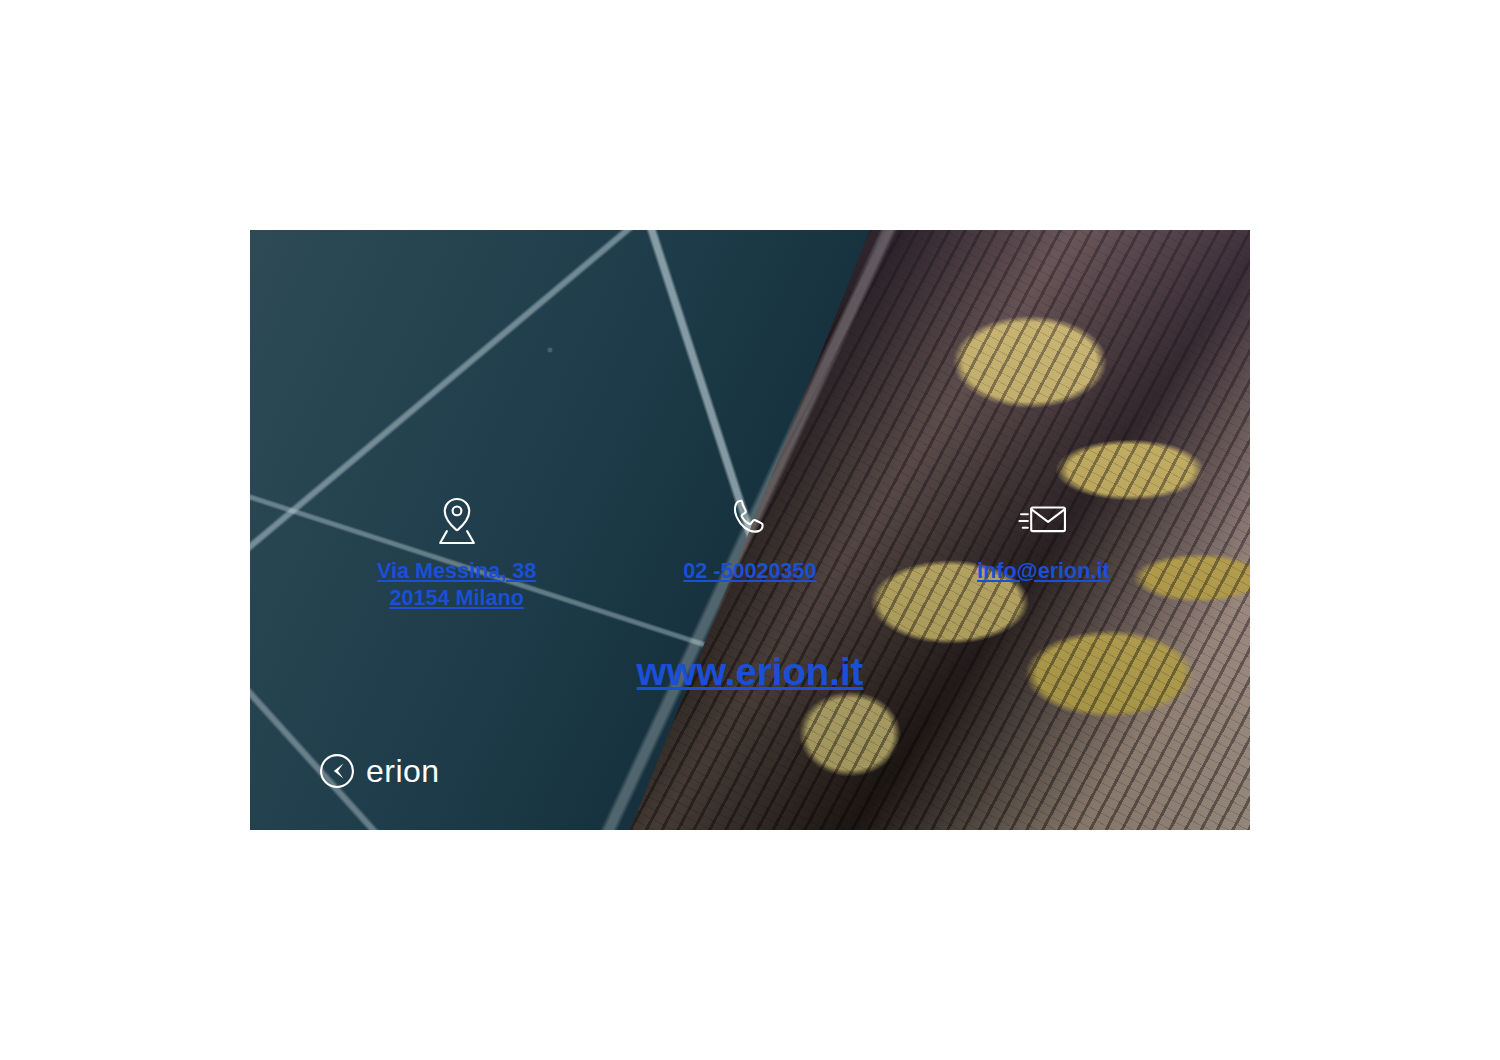Via Messina, 38
20154 Milano
02 -50020350
info@erion.it
www.erion.it
erion